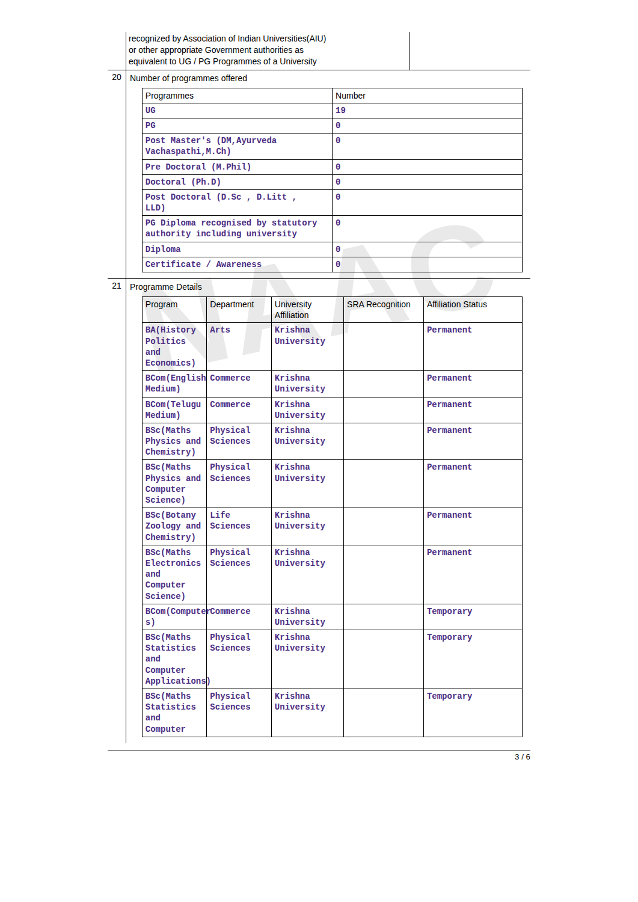NAAC
recognized by Association of Indian Universities(AIU)
or other appropriate Government authorities as
equivalent to UG / PG Programmes of a University
20
Number of programmes offered
| Programmes | Number |
| --- | --- |
| UG | 19 |
| PG | 0 |
| Post Master's (DM,Ayurveda Vachaspathi,M.Ch) | 0 |
| Pre Doctoral (M.Phil) | 0 |
| Doctoral (Ph.D) | 0 |
| Post Doctoral (D.Sc , D.Litt , LLD) | 0 |
| PG Diploma recognised by statutory authority including university | 0 |
| Diploma | 0 |
| Certificate / Awareness | 0 |
21
Programme Details
| Program | Department | University Affiliation | SRA Recognition | Affiliation Status |
| --- | --- | --- | --- | --- |
| BA(History Politics and Economics) | Arts | Krishna University | | Permanent |
| BCom(English Medium) | Commerce | Krishna University | | Permanent |
| BCom(Telugu Medium) | Commerce | Krishna University | | Permanent |
| BSc(Maths Physics and Chemistry) | Physical Sciences | Krishna University | | Permanent |
| BSc(Maths Physics and Computer Science) | Physical Sciences | Krishna University | | Permanent |
| BSc(Botany Zoology and Chemistry) | Life Sciences | Krishna University | | Permanent |
| BSc(Maths Electronics and Computer Science) | Physical Sciences | Krishna University | | Permanent |
| BCom(Computer s) | Commerce | Krishna University | | Temporary |
| BSc(Maths Statistics and Computer Applications) | Physical Sciences | Krishna University | | Temporary |
| BSc(Maths Statistics and Computer | Physical Sciences | Krishna University | | Temporary |
3 / 6